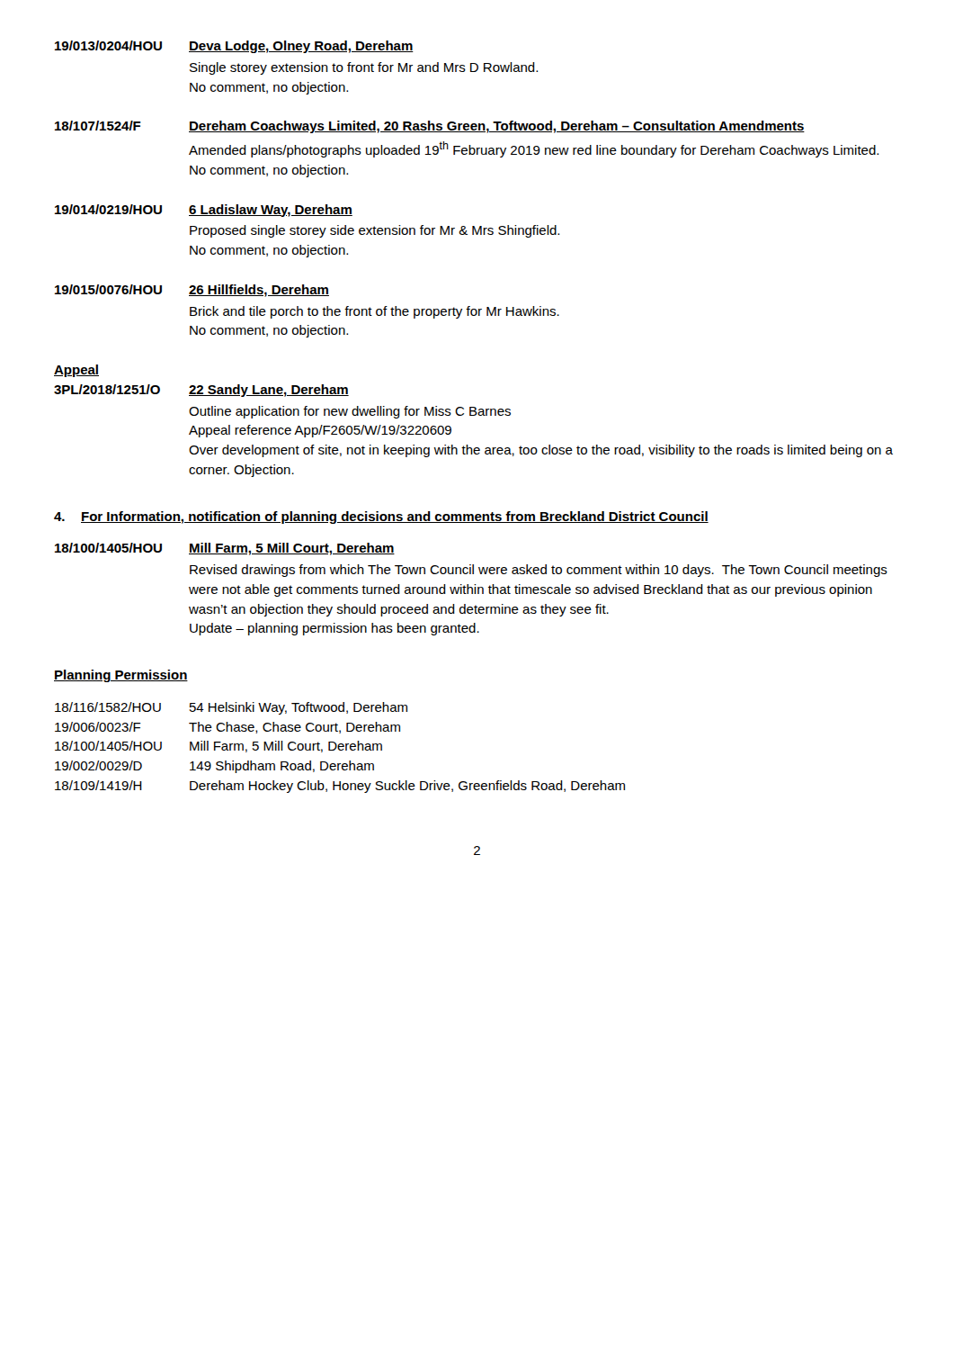19/013/0204/HOU
Deva Lodge, Olney Road, Dereham
Single storey extension to front for Mr and Mrs D Rowland.
No comment, no objection.
18/107/1524/F
Dereham Coachways Limited, 20 Rashs Green, Toftwood, Dereham – Consultation Amendments
Amended plans/photographs uploaded 19th February 2019 new red line boundary for Dereham Coachways Limited.
No comment, no objection.
19/014/0219/HOU
6 Ladislaw Way, Dereham
Proposed single storey side extension for Mr & Mrs Shingfield.
No comment, no objection.
19/015/0076/HOU
26 Hillfields, Dereham
Brick and tile porch to the front of the property for Mr Hawkins.
No comment, no objection.
Appeal
3PL/2018/1251/O
22 Sandy Lane, Dereham
Outline application for new dwelling for Miss C Barnes
Appeal reference App/F2605/W/19/3220609
Over development of site, not in keeping with the area, too close to the road, visibility to the roads is limited being on a corner. Objection.
4.
For Information, notification of planning decisions and comments from Breckland District Council
18/100/1405/HOU
Mill Farm, 5 Mill Court, Dereham
Revised drawings from which The Town Council were asked to comment within 10 days. The Town Council meetings were not able get comments turned around within that timescale so advised Breckland that as our previous opinion wasn’t an objection they should proceed and determine as they see fit.
Update – planning permission has been granted.
Planning Permission
18/116/1582/HOU
54 Helsinki Way, Toftwood, Dereham
19/006/0023/F
The Chase, Chase Court, Dereham
18/100/1405/HOU
Mill Farm, 5 Mill Court, Dereham
19/002/0029/D
149 Shipdham Road, Dereham
18/109/1419/H
Dereham Hockey Club, Honey Suckle Drive, Greenfields Road, Dereham
2